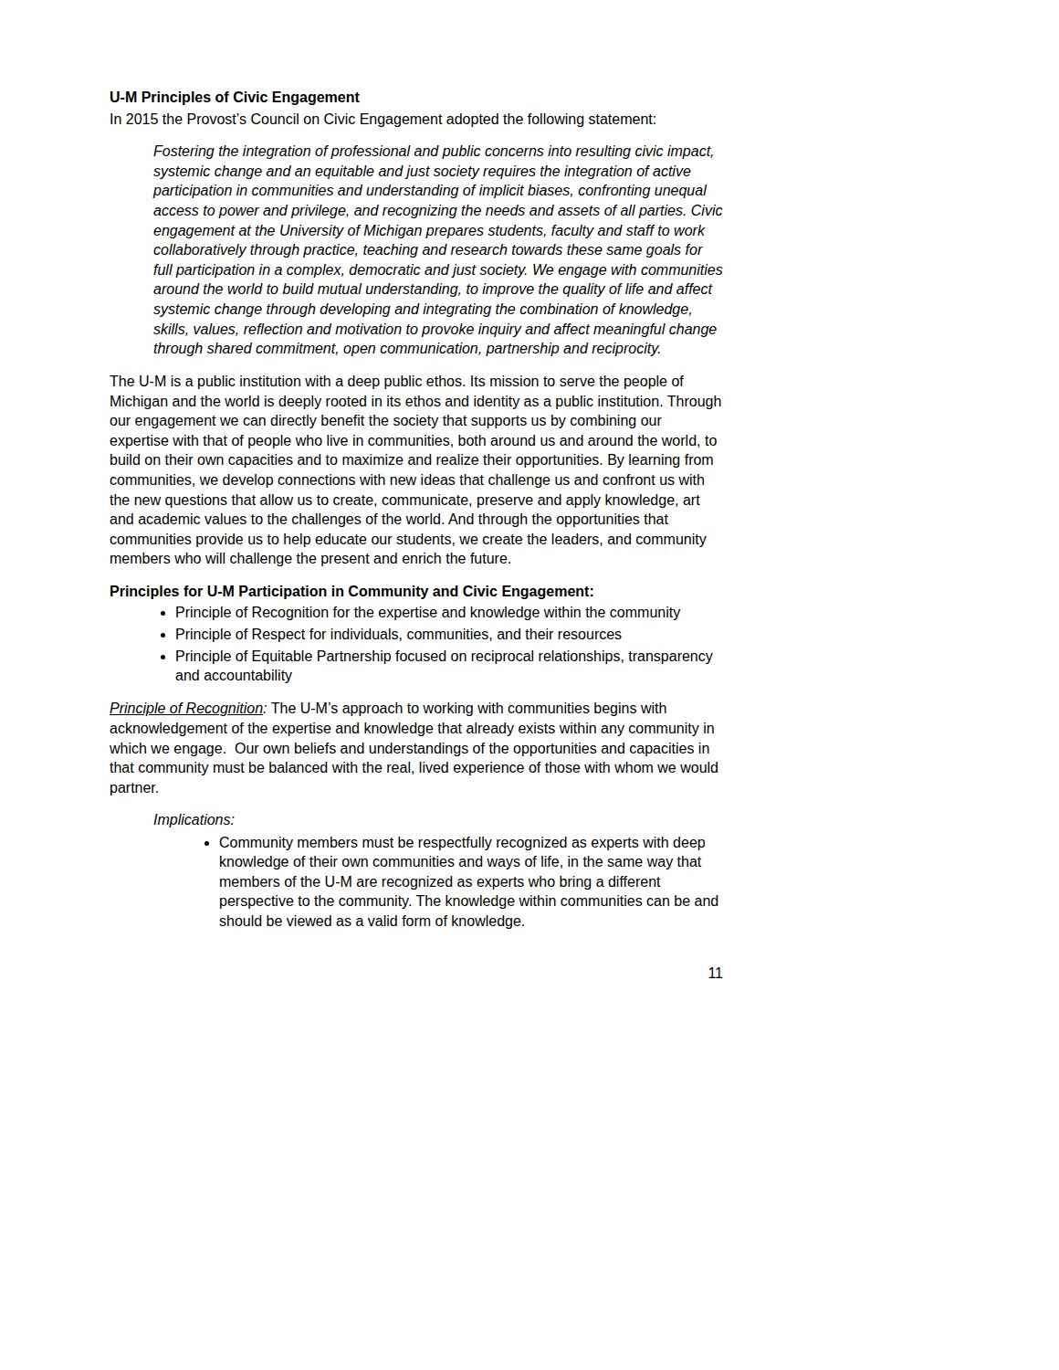U-M Principles of Civic Engagement
In 2015 the Provost’s Council on Civic Engagement adopted the following statement:
Fostering the integration of professional and public concerns into resulting civic impact, systemic change and an equitable and just society requires the integration of active participation in communities and understanding of implicit biases, confronting unequal access to power and privilege, and recognizing the needs and assets of all parties. Civic engagement at the University of Michigan prepares students, faculty and staff to work collaboratively through practice, teaching and research towards these same goals for full participation in a complex, democratic and just society. We engage with communities around the world to build mutual understanding, to improve the quality of life and affect systemic change through developing and integrating the combination of knowledge, skills, values, reflection and motivation to provoke inquiry and affect meaningful change through shared commitment, open communication, partnership and reciprocity.
The U-M is a public institution with a deep public ethos. Its mission to serve the people of Michigan and the world is deeply rooted in its ethos and identity as a public institution. Through our engagement we can directly benefit the society that supports us by combining our expertise with that of people who live in communities, both around us and around the world, to build on their own capacities and to maximize and realize their opportunities. By learning from communities, we develop connections with new ideas that challenge us and confront us with the new questions that allow us to create, communicate, preserve and apply knowledge, art and academic values to the challenges of the world. And through the opportunities that communities provide us to help educate our students, we create the leaders, and community members who will challenge the present and enrich the future.
Principles for U-M Participation in Community and Civic Engagement:
Principle of Recognition for the expertise and knowledge within the community
Principle of Respect for individuals, communities, and their resources
Principle of Equitable Partnership focused on reciprocal relationships, transparency and accountability
Principle of Recognition: The U-M’s approach to working with communities begins with acknowledgement of the expertise and knowledge that already exists within any community in which we engage. Our own beliefs and understandings of the opportunities and capacities in that community must be balanced with the real, lived experience of those with whom we would partner.
Implications:
Community members must be respectfully recognized as experts with deep knowledge of their own communities and ways of life, in the same way that members of the U-M are recognized as experts who bring a different perspective to the community. The knowledge within communities can be and should be viewed as a valid form of knowledge.
11